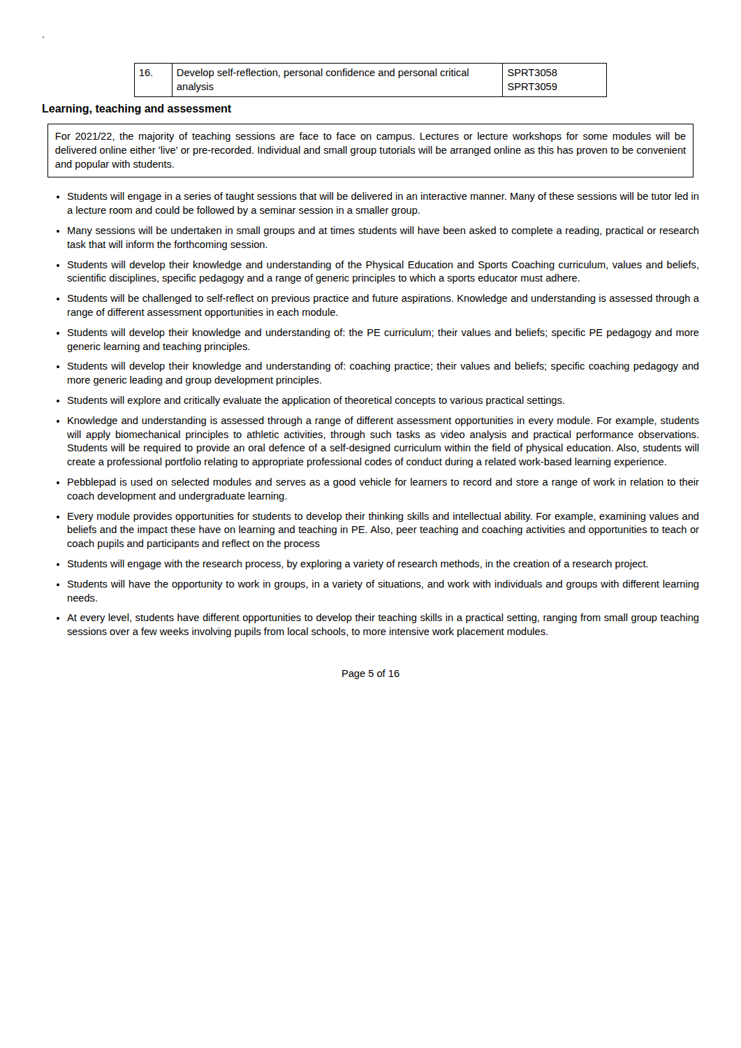.
| 16. | Develop self-reflection, personal confidence and personal critical analysis | SPRT3058 SPRT3059 |
Learning, teaching and assessment
For 2021/22, the majority of teaching sessions are face to face on campus. Lectures or lecture workshops for some modules will be delivered online either 'live' or pre-recorded. Individual and small group tutorials will be arranged online as this has proven to be convenient and popular with students.
Students will engage in a series of taught sessions that will be delivered in an interactive manner. Many of these sessions will be tutor led in a lecture room and could be followed by a seminar session in a smaller group.
Many sessions will be undertaken in small groups and at times students will have been asked to complete a reading, practical or research task that will inform the forthcoming session.
Students will develop their knowledge and understanding of the Physical Education and Sports Coaching curriculum, values and beliefs, scientific disciplines, specific pedagogy and a range of generic principles to which a sports educator must adhere.
Students will be challenged to self-reflect on previous practice and future aspirations. Knowledge and understanding is assessed through a range of different assessment opportunities in each module.
Students will develop their knowledge and understanding of: the PE curriculum; their values and beliefs; specific PE pedagogy and more generic learning and teaching principles.
Students will develop their knowledge and understanding of: coaching practice; their values and beliefs; specific coaching pedagogy and more generic leading and group development principles.
Students will explore and critically evaluate the application of theoretical concepts to various practical settings.
Knowledge and understanding is assessed through a range of different assessment opportunities in every module. For example, students will apply biomechanical principles to athletic activities, through such tasks as video analysis and practical performance observations. Students will be required to provide an oral defence of a self-designed curriculum within the field of physical education. Also, students will create a professional portfolio relating to appropriate professional codes of conduct during a related work-based learning experience.
Pebblepad is used on selected modules and serves as a good vehicle for learners to record and store a range of work in relation to their coach development and undergraduate learning.
Every module provides opportunities for students to develop their thinking skills and intellectual ability. For example, examining values and beliefs and the impact these have on learning and teaching in PE. Also, peer teaching and coaching activities and opportunities to teach or coach pupils and participants and reflect on the process
Students will engage with the research process, by exploring a variety of research methods, in the creation of a research project.
Students will have the opportunity to work in groups, in a variety of situations, and work with individuals and groups with different learning needs.
At every level, students have different opportunities to develop their teaching skills in a practical setting, ranging from small group teaching sessions over a few weeks involving pupils from local schools, to more intensive work placement modules.
Page 5 of 16